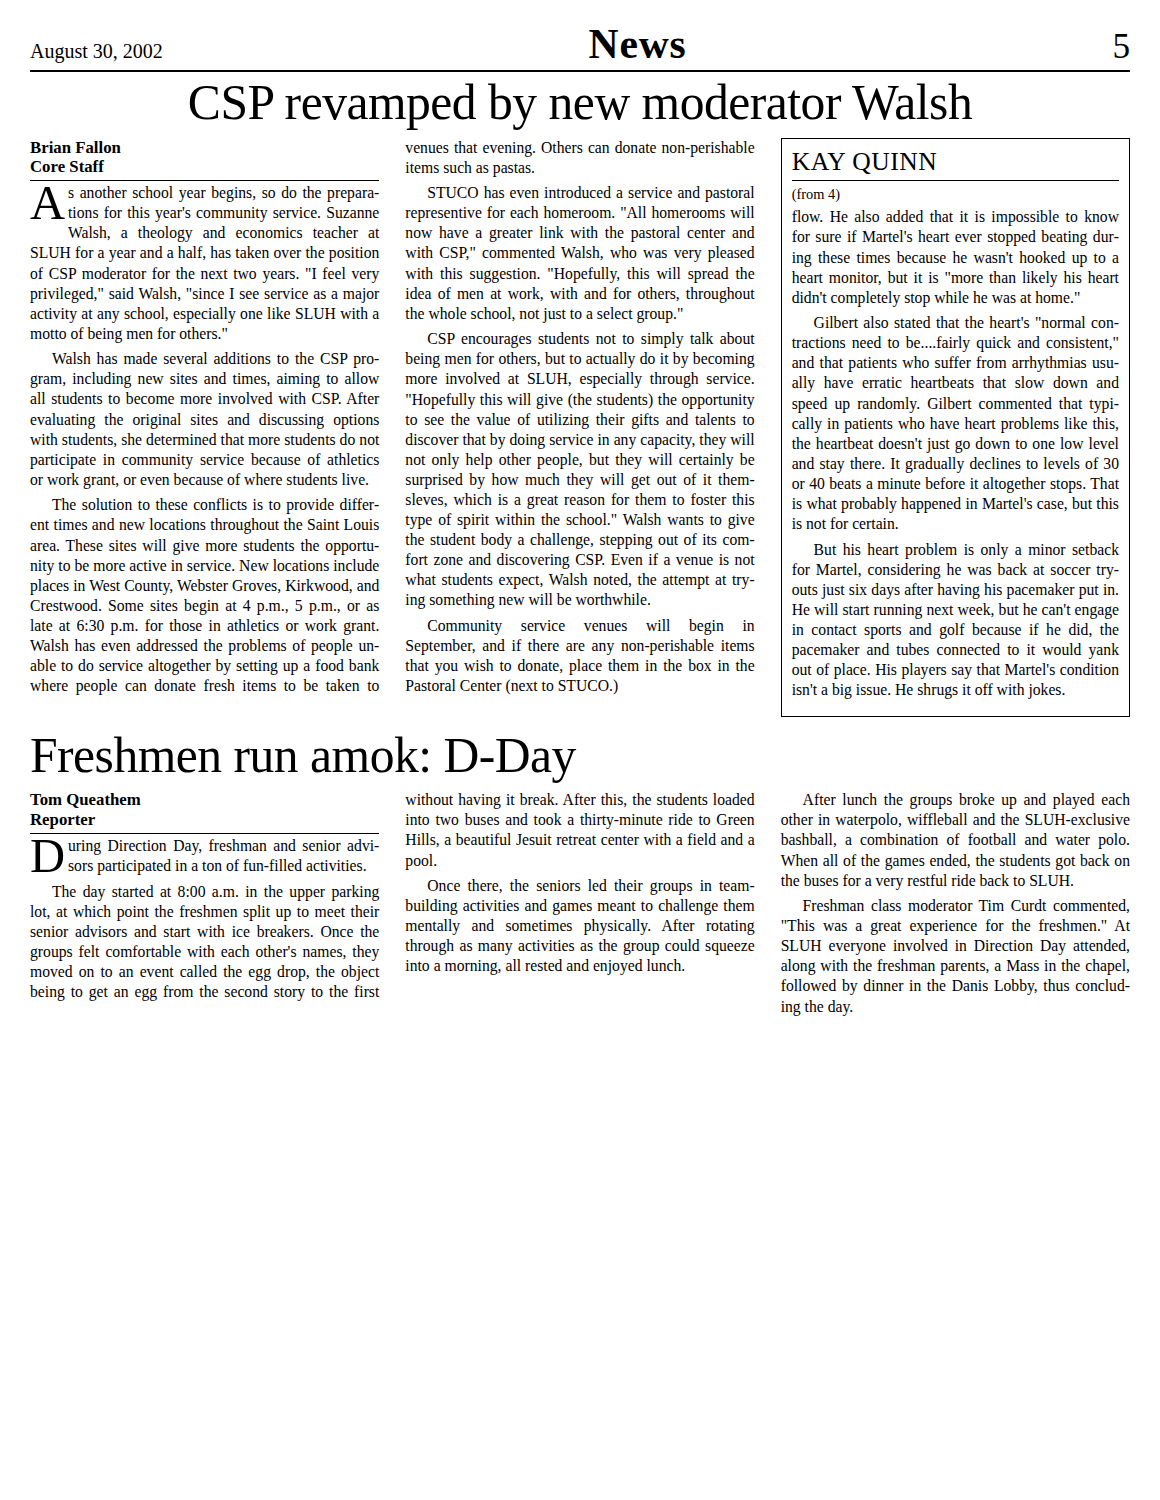August 30, 2002
News
5
CSP revamped by new moderator Walsh
Brian FallonCore Staff
As another school year begins, so do the preparations for this year's community service. Suzanne Walsh, a theology and economics teacher at SLUH for a year and a half, has taken over the position of CSP moderator for the next two years. "I feel very privileged," said Walsh, "since I see service as a major activity at any school, especially one like SLUH with a motto of being men for others."
Walsh has made several additions to the CSP program, including new sites and times, aiming to allow all students to become more involved with CSP. After evaluating the original sites and discussing options with students, she determined that more students do not participate in community service because of athletics or work grant, or even because of where students live.
The solution to these conflicts is to provide different times and new locations throughout the Saint Louis area. These sites will give more students the opportunity to be more active in service. New locations include places in West County, Webster Groves, Kirkwood, and Crestwood. Some sites begin at 4 p.m., 5 p.m., or as late at 6:30 p.m. for those in athletics or work grant. Walsh has even addressed the problems of people unable to do service altogether by setting up a food bank where people can donate fresh items to be taken to venues that evening. Others can donate non-perishable items such as pastas.
STUCO has even introduced a service and pastoral representive for each homeroom. "All homerooms will now have a greater link with the pastoral center and with CSP," commented Walsh, who was very pleased with this suggestion. "Hopefully, this will spread the idea of men at work, with and for others, throughout the whole school, not just to a select group."
CSP encourages students not to simply talk about being men for others, but to actually do it by becoming more involved at SLUH, especially through service. "Hopefully this will give (the students) the opportunity to see the value of utilizing their gifts and talents to discover that by doing service in any capacity, they will not only help other people, but they will certainly be surprised by how much they will get out of it themsleves, which is a great reason for them to foster this type of spirit within the school." Walsh wants to give the student body a challenge, stepping out of its comfort zone and discovering CSP. Even if a venue is not what students expect, Walsh noted, the attempt at trying something new will be worthwhile.
Community service venues will begin in September, and if there are any non-perishable items that you wish to donate, place them in the box in the Pastoral Center (next to STUCO.)
KAY QUINN
(from 4)
flow. He also added that it is impossible to know for sure if Martel's heart ever stopped beating during these times because he wasn't hooked up to a heart monitor, but it is "more than likely his heart didn't completely stop while he was at home."
Gilbert also stated that the heart's "normal contractions need to be....fairly quick and consistent," and that patients who suffer from arrhythmias usually have erratic heartbeats that slow down and speed up randomly. Gilbert commented that typically in patients who have heart problems like this, the heartbeat doesn't just go down to one low level and stay there. It gradually declines to levels of 30 or 40 beats a minute before it altogether stops. That is what probably happened in Martel's case, but this is not for certain.
But his heart problem is only a minor setback for Martel, considering he was back at soccer tryouts just six days after having his pacemaker put in. He will start running next week, but he can't engage in contact sports and golf because if he did, the pacemaker and tubes connected to it would yank out of place. His players say that Martel's condition isn't a big issue. He shrugs it off with jokes.
Freshmen run amok: D-Day
Tom QueathemReporter
During Direction Day, freshman and senior advisors participated in a ton of fun-filled activities.
The day started at 8:00 a.m. in the upper parking lot, at which point the freshmen split up to meet their senior advisors and start with ice breakers. Once the groups felt comfortable with each other's names, they moved on to an event called the egg drop, the object being to get an egg from the second story to the first without having it break. After this, the students loaded into two buses and took a thirty-minute ride to Green Hills, a beautiful Jesuit retreat center with a field and a pool.
Once there, the seniors led their groups in team-building activities and games meant to challenge them mentally and sometimes physically. After rotating through as many activities as the group could squeeze into a morning, all rested and enjoyed lunch.
After lunch the groups broke up and played each other in waterpolo, wiffleball and the SLUH-exclusive bashball, a combination of football and water polo. When all of the games ended, the students got back on the buses for a very restful ride back to SLUH.
Freshman class moderator Tim Curdt commented, "This was a great experience for the freshmen." At SLUH everyone involved in Direction Day attended, along with the freshman parents, a Mass in the chapel, followed by dinner in the Danis Lobby, thus concluding the day.